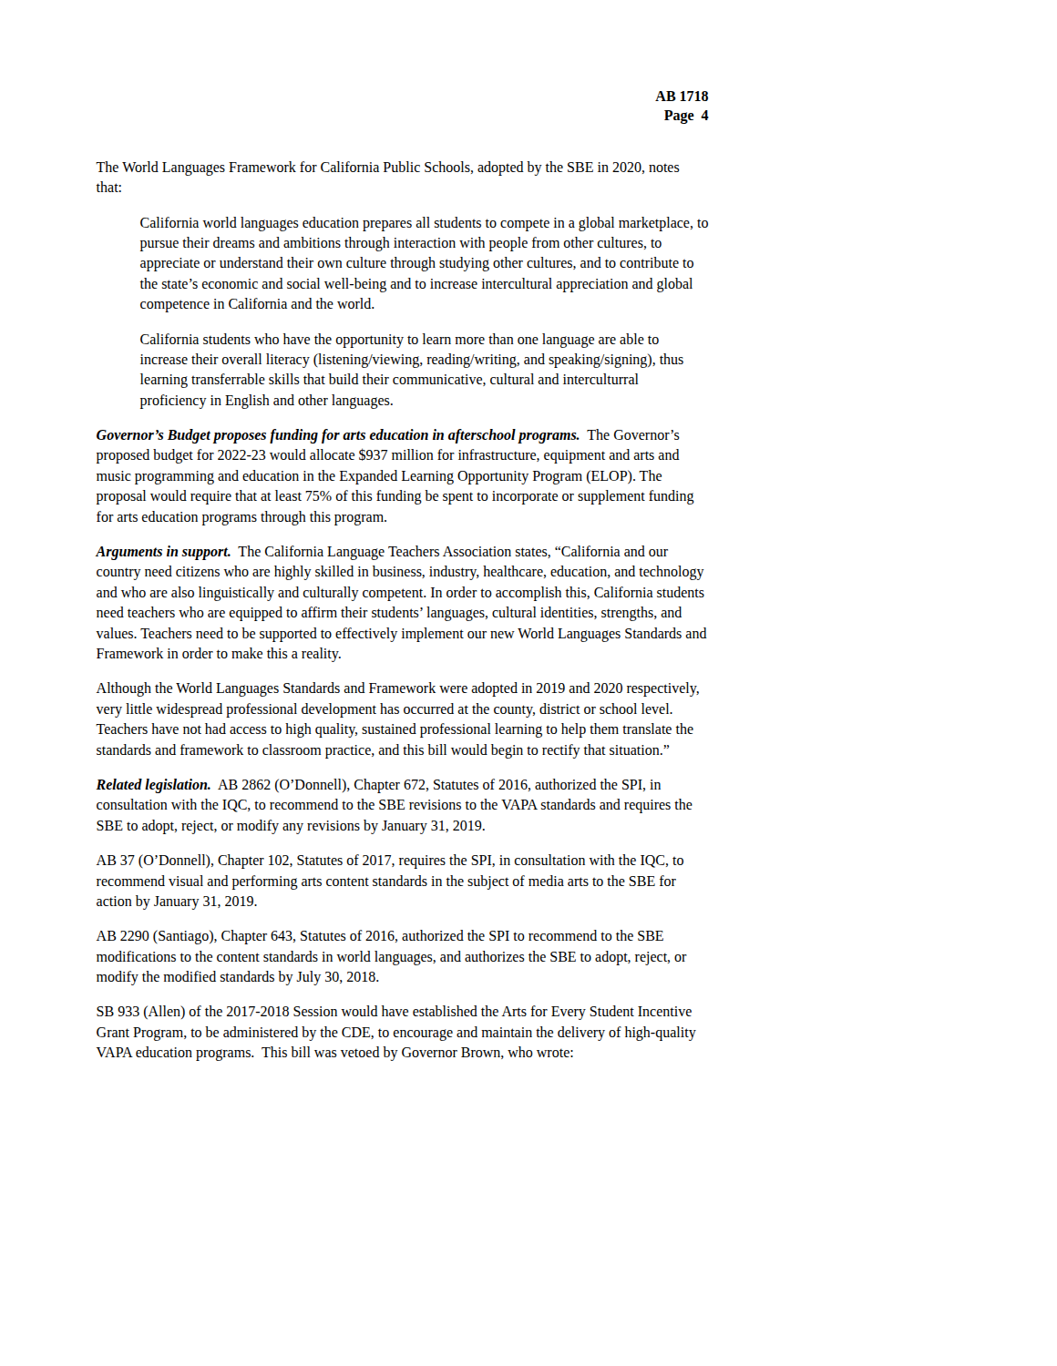AB 1718 Page 4
The World Languages Framework for California Public Schools, adopted by the SBE in 2020, notes that:
California world languages education prepares all students to compete in a global marketplace, to pursue their dreams and ambitions through interaction with people from other cultures, to appreciate or understand their own culture through studying other cultures, and to contribute to the state’s economic and social well-being and to increase intercultural appreciation and global competence in California and the world.
California students who have the opportunity to learn more than one language are able to increase their overall literacy (listening/viewing, reading/writing, and speaking/signing), thus learning transferrable skills that build their communicative, cultural and interculturral proficiency in English and other languages.
Governor’s Budget proposes funding for arts education in afterschool programs. The Governor’s proposed budget for 2022-23 would allocate $937 million for infrastructure, equipment and arts and music programming and education in the Expanded Learning Opportunity Program (ELOP). The proposal would require that at least 75% of this funding be spent to incorporate or supplement funding for arts education programs through this program.
Arguments in support. The California Language Teachers Association states, “California and our country need citizens who are highly skilled in business, industry, healthcare, education, and technology and who are also linguistically and culturally competent. In order to accomplish this, California students need teachers who are equipped to affirm their students’ languages, cultural identities, strengths, and values. Teachers need to be supported to effectively implement our new World Languages Standards and Framework in order to make this a reality.
Although the World Languages Standards and Framework were adopted in 2019 and 2020 respectively, very little widespread professional development has occurred at the county, district or school level. Teachers have not had access to high quality, sustained professional learning to help them translate the standards and framework to classroom practice, and this bill would begin to rectify that situation.”
Related legislation. AB 2862 (O’Donnell), Chapter 672, Statutes of 2016, authorized the SPI, in consultation with the IQC, to recommend to the SBE revisions to the VAPA standards and requires the SBE to adopt, reject, or modify any revisions by January 31, 2019.
AB 37 (O’Donnell), Chapter 102, Statutes of 2017, requires the SPI, in consultation with the IQC, to recommend visual and performing arts content standards in the subject of media arts to the SBE for action by January 31, 2019.
AB 2290 (Santiago), Chapter 643, Statutes of 2016, authorized the SPI to recommend to the SBE modifications to the content standards in world languages, and authorizes the SBE to adopt, reject, or modify the modified standards by July 30, 2018.
SB 933 (Allen) of the 2017-2018 Session would have established the Arts for Every Student Incentive Grant Program, to be administered by the CDE, to encourage and maintain the delivery of high-quality VAPA education programs. This bill was vetoed by Governor Brown, who wrote: